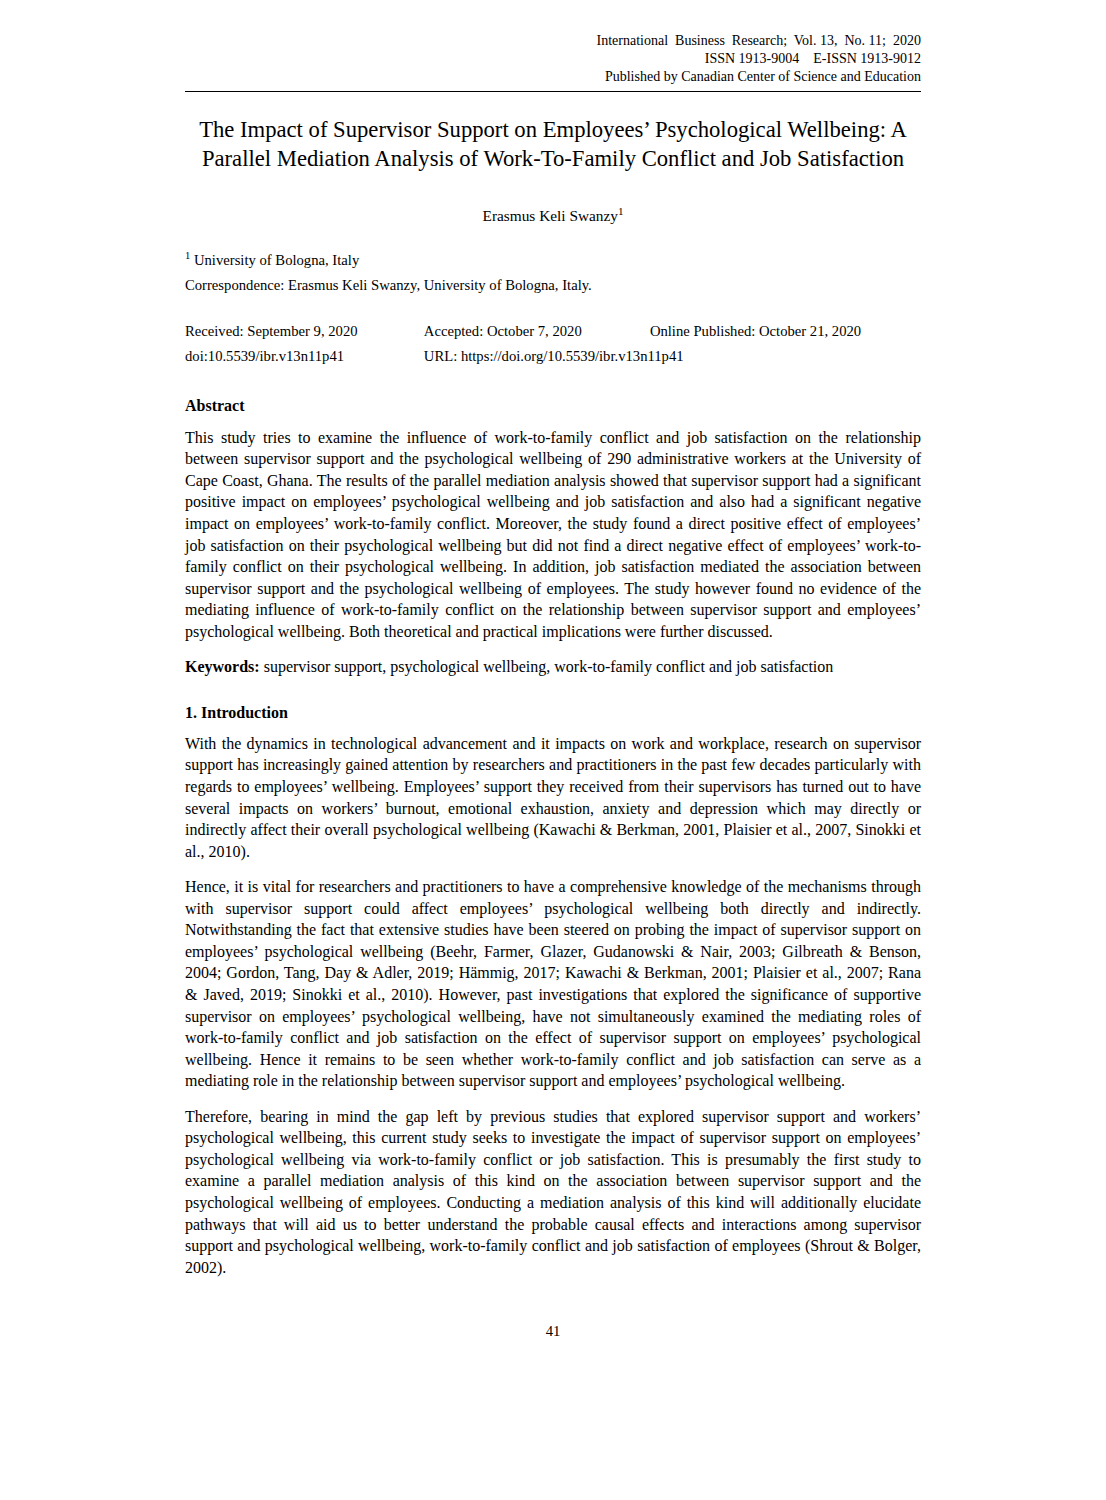International Business Research; Vol. 13, No. 11; 2020
ISSN 1913-9004 E-ISSN 1913-9012
Published by Canadian Center of Science and Education
The Impact of Supervisor Support on Employees’ Psychological Wellbeing: A Parallel Mediation Analysis of Work-To-Family Conflict and Job Satisfaction
Erasmus Keli Swanzy1
1 University of Bologna, Italy
Correspondence: Erasmus Keli Swanzy, University of Bologna, Italy.
| Received: September 9, 2020 | Accepted: October 7, 2020 | Online Published: October 21, 2020 |
| doi:10.5539/ibr.v13n11p41 | URL: https://doi.org/10.5539/ibr.v13n11p41 |
Abstract
This study tries to examine the influence of work-to-family conflict and job satisfaction on the relationship between supervisor support and the psychological wellbeing of 290 administrative workers at the University of Cape Coast, Ghana. The results of the parallel mediation analysis showed that supervisor support had a significant positive impact on employees’ psychological wellbeing and job satisfaction and also had a significant negative impact on employees’ work-to-family conflict. Moreover, the study found a direct positive effect of employees’ job satisfaction on their psychological wellbeing but did not find a direct negative effect of employees’ work-to-family conflict on their psychological wellbeing. In addition, job satisfaction mediated the association between supervisor support and the psychological wellbeing of employees. The study however found no evidence of the mediating influence of work-to-family conflict on the relationship between supervisor support and employees’ psychological wellbeing. Both theoretical and practical implications were further discussed.
Keywords: supervisor support, psychological wellbeing, work-to-family conflict and job satisfaction
1. Introduction
With the dynamics in technological advancement and it impacts on work and workplace, research on supervisor support has increasingly gained attention by researchers and practitioners in the past few decades particularly with regards to employees’ wellbeing. Employees’ support they received from their supervisors has turned out to have several impacts on workers’ burnout, emotional exhaustion, anxiety and depression which may directly or indirectly affect their overall psychological wellbeing (Kawachi & Berkman, 2001, Plaisier et al., 2007, Sinokki et al., 2010).
Hence, it is vital for researchers and practitioners to have a comprehensive knowledge of the mechanisms through with supervisor support could affect employees’ psychological wellbeing both directly and indirectly. Notwithstanding the fact that extensive studies have been steered on probing the impact of supervisor support on employees’ psychological wellbeing (Beehr, Farmer, Glazer, Gudanowski & Nair, 2003; Gilbreath & Benson, 2004; Gordon, Tang, Day & Adler, 2019; Hämmig, 2017; Kawachi & Berkman, 2001; Plaisier et al., 2007; Rana & Javed, 2019; Sinokki et al., 2010). However, past investigations that explored the significance of supportive supervisor on employees’ psychological wellbeing, have not simultaneously examined the mediating roles of work-to-family conflict and job satisfaction on the effect of supervisor support on employees’ psychological wellbeing. Hence it remains to be seen whether work-to-family conflict and job satisfaction can serve as a mediating role in the relationship between supervisor support and employees’ psychological wellbeing.
Therefore, bearing in mind the gap left by previous studies that explored supervisor support and workers’ psychological wellbeing, this current study seeks to investigate the impact of supervisor support on employees’ psychological wellbeing via work-to-family conflict or job satisfaction. This is presumably the first study to examine a parallel mediation analysis of this kind on the association between supervisor support and the psychological wellbeing of employees. Conducting a mediation analysis of this kind will additionally elucidate pathways that will aid us to better understand the probable causal effects and interactions among supervisor support and psychological wellbeing, work-to-family conflict and job satisfaction of employees (Shrout & Bolger, 2002).
41